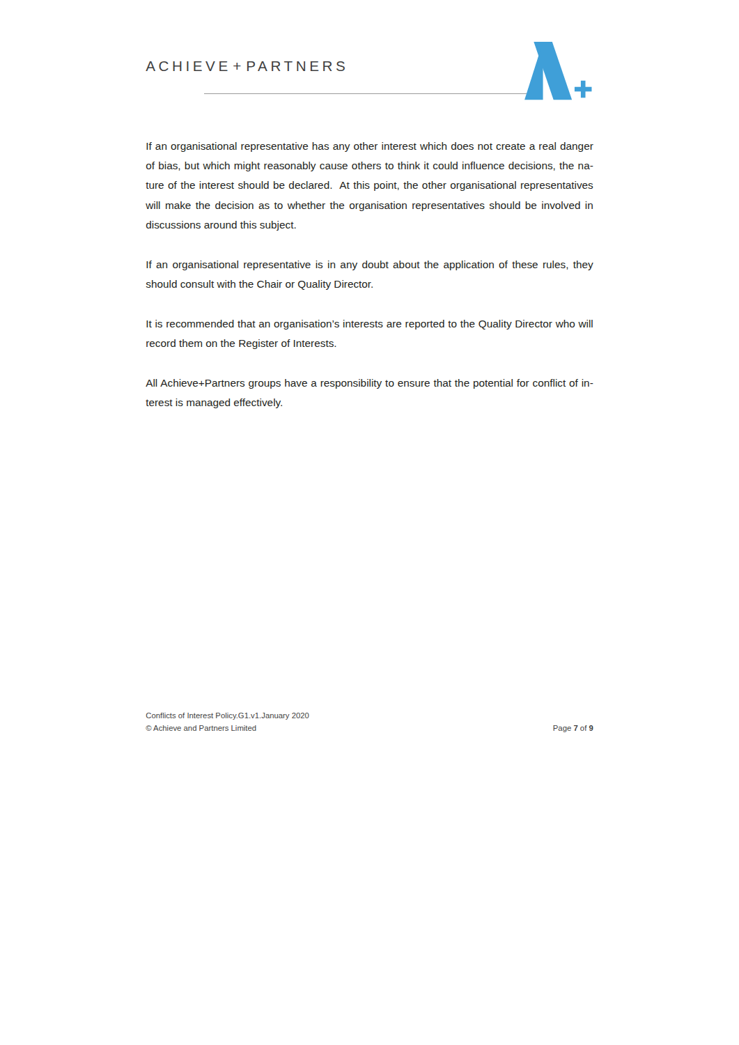ACHIEVE+PARTNERS
If an organisational representative has any other interest which does not create a real danger of bias, but which might reasonably cause others to think it could influence decisions, the nature of the interest should be declared. At this point, the other organisational representatives will make the decision as to whether the organisation representatives should be involved in discussions around this subject.
If an organisational representative is in any doubt about the application of these rules, they should consult with the Chair or Quality Director.
It is recommended that an organisation’s interests are reported to the Quality Director who will record them on the Register of Interests.
All Achieve+Partners groups have a responsibility to ensure that the potential for conflict of interest is managed effectively.
Conflicts of Interest Policy.G1.v1.January 2020
© Achieve and Partners Limited
Page 7 of 9